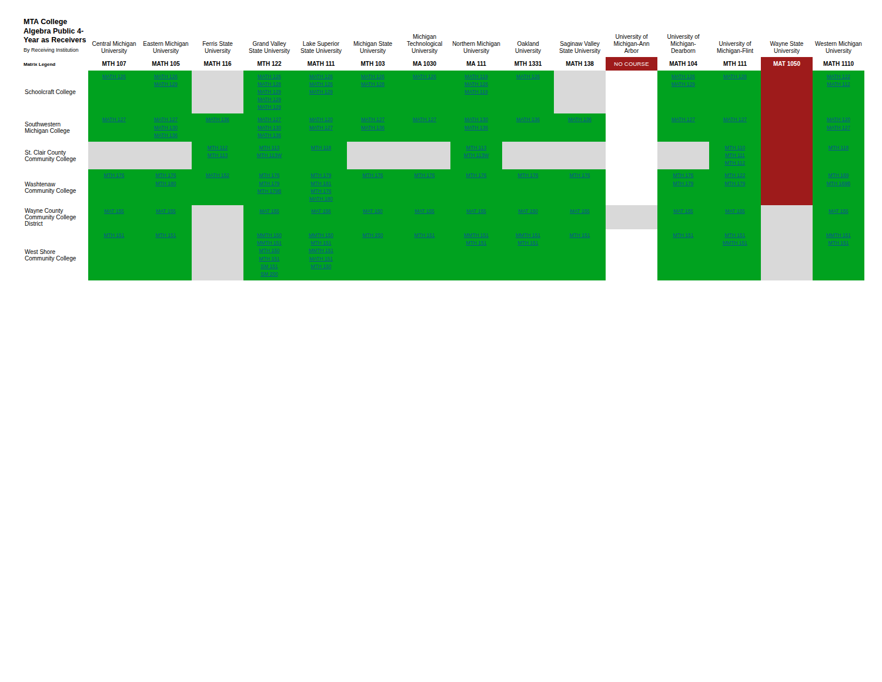| MTA College Algebra Public 4-Year as Receivers By Receiving Institution | Central Michigan University | Eastern Michigan University | Ferris State University | Grand Valley State University | Lake Superior State University | Michigan State University | Michigan Technological University | Northern Michigan University | Oakland University | Saginaw Valley State University | University of Michigan-Ann Arbor | University of Michigan-Dearborn | University of Michigan-Flint | Wayne State University | Western Michigan University |
| --- | --- | --- | --- | --- | --- | --- | --- | --- | --- | --- | --- | --- | --- | --- | --- |
| Matrix Legend | MTH 107 | MATH 105 | MATH 116 | MTH 122 | MATH 111 | MTH 103 | MA 1030 | MA 111 | MTH 1331 | MATH 138 | NO COURSE | MATH 104 | MTH 111 | MAT 1050 | MATH 1110 |
| Schoolcraft College | MATH 126 | MATH 126 MATH 129 | | MATH 126 MATH 128 MATH 129 MATH 129 MATH 129 | MATH 126 MATH 126 MATH 129 | MATH 126 MATH 128 | MATH 126 | MATH 119 MATH 126 MATH 119 | MATH 126 | | | MATH 126 MATH 129 | MATH 128 | | MATH 122 MATH 112 |
| Southwestern Michigan College | MATH 127 | MATH 127 MATH 130 MATH 136 | MATH 136 | MATH 127 MATH 130 MATH 136 | MATH 120 MATH 127 | MATH 127 MATH 136 | MATH 127 | MATH 130 MATH 136 | MATH 136 | MATH 136 | | MATH 127 | MATH 127 | | MATH 120 MATH 127 |
| St. Clair County Community College | | | MTH 112 MTH 113 | MTH 113 MTH 113W | MTH 118 | | | MTH 113 MTH 113W | | | | | MTH 110 MTH 111 MTH 112 | | MTH 118 |
| Washtenaw Community College | MTH 176 | MTH 176 MTH 180 | MATH 152 | MTH 176 MTH 179 MTH 179B | MTH 179 MTH 181 MTH 176 MATH 180 | MTH 176 | MTH 176 | MTH 176 | MTH 176 | MTH 176 | | MTH 176 MTH 179 | MTH 122 MTH 179 | | MTH 169 MTH 169B |
| Wayne County Community College District | MAT 155 | MAT 155 | | MAT 155 | MAT 156 | MAT 150 | MAT 155 | MAT 155 | MAT 150 | MAT 155 | | MAT 155 | MAT 155 | | MAT 155 |
| West Shore Community College | MTH 151 | MTH 151 | | MMTH 150 MMTH 151 MTH 150 MTH 151 SM 151 SM 200 | MMTH 150 MTH 151 MMTH 151 MATH 151 MTH 150 | MTH 250 | MTH 151 | MMTH 151 MTH 151 | MMTH 151 MTH 151 | MTH 151 | | MTH 151 | MTH 151 MMTH 151 | | MMTH 151 MTH 151 |